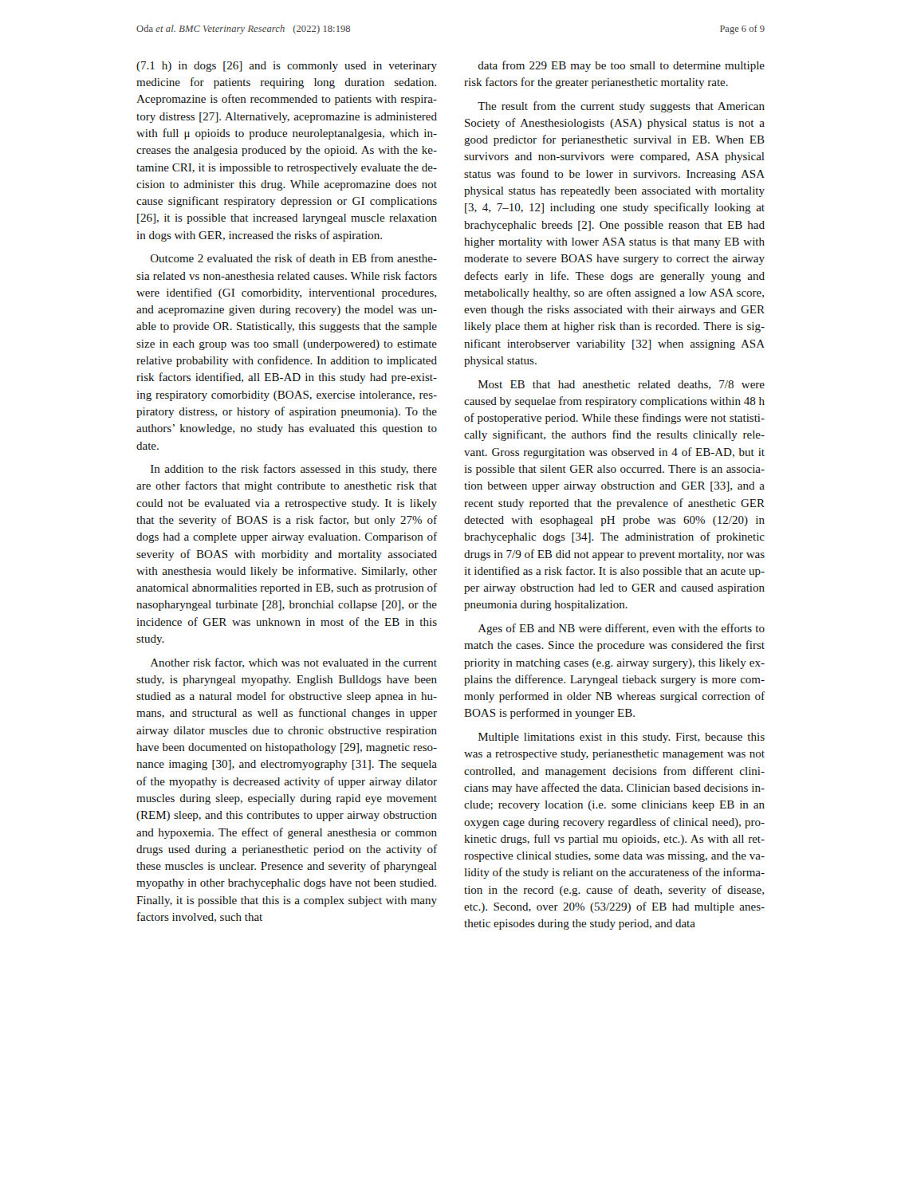Oda et al. BMC Veterinary Research(2022) 18:198
Page 6 of 9
(7.1 h) in dogs [26] and is commonly used in veterinary medicine for patients requiring long duration sedation. Acepromazine is often recommended to patients with respiratory distress [27]. Alternatively, acepromazine is administered with full μ opioids to produce neuroleptanalgesia, which increases the analgesia produced by the opioid. As with the ketamine CRI, it is impossible to retrospectively evaluate the decision to administer this drug. While acepromazine does not cause significant respiratory depression or GI complications [26], it is possible that increased laryngeal muscle relaxation in dogs with GER, increased the risks of aspiration.
Outcome 2 evaluated the risk of death in EB from anesthesia related vs non-anesthesia related causes. While risk factors were identified (GI comorbidity, interventional procedures, and acepromazine given during recovery) the model was unable to provide OR. Statistically, this suggests that the sample size in each group was too small (underpowered) to estimate relative probability with confidence. In addition to implicated risk factors identified, all EB-AD in this study had pre-existing respiratory comorbidity (BOAS, exercise intolerance, respiratory distress, or history of aspiration pneumonia). To the authors’ knowledge, no study has evaluated this question to date.
In addition to the risk factors assessed in this study, there are other factors that might contribute to anesthetic risk that could not be evaluated via a retrospective study. It is likely that the severity of BOAS is a risk factor, but only 27% of dogs had a complete upper airway evaluation. Comparison of severity of BOAS with morbidity and mortality associated with anesthesia would likely be informative. Similarly, other anatomical abnormalities reported in EB, such as protrusion of nasopharyngeal turbinate [28], bronchial collapse [20], or the incidence of GER was unknown in most of the EB in this study.
Another risk factor, which was not evaluated in the current study, is pharyngeal myopathy. English Bulldogs have been studied as a natural model for obstructive sleep apnea in humans, and structural as well as functional changes in upper airway dilator muscles due to chronic obstructive respiration have been documented on histopathology [29], magnetic resonance imaging [30], and electromyography [31]. The sequela of the myopathy is decreased activity of upper airway dilator muscles during sleep, especially during rapid eye movement (REM) sleep, and this contributes to upper airway obstruction and hypoxemia. The effect of general anesthesia or common drugs used during a perianesthetic period on the activity of these muscles is unclear. Presence and severity of pharyngeal myopathy in other brachycephalic dogs have not been studied. Finally, it is possible that this is a complex subject with many factors involved, such that
data from 229 EB may be too small to determine multiple risk factors for the greater perianesthetic mortality rate.
The result from the current study suggests that American Society of Anesthesiologists (ASA) physical status is not a good predictor for perianesthetic survival in EB. When EB survivors and non-survivors were compared, ASA physical status was found to be lower in survivors. Increasing ASA physical status has repeatedly been associated with mortality [3, 4, 7–10, 12] including one study specifically looking at brachycephalic breeds [2]. One possible reason that EB had higher mortality with lower ASA status is that many EB with moderate to severe BOAS have surgery to correct the airway defects early in life. These dogs are generally young and metabolically healthy, so are often assigned a low ASA score, even though the risks associated with their airways and GER likely place them at higher risk than is recorded. There is significant interobserver variability [32] when assigning ASA physical status.
Most EB that had anesthetic related deaths, 7/8 were caused by sequelae from respiratory complications within 48 h of postoperative period. While these findings were not statistically significant, the authors find the results clinically relevant. Gross regurgitation was observed in 4 of EB-AD, but it is possible that silent GER also occurred. There is an association between upper airway obstruction and GER [33], and a recent study reported that the prevalence of anesthetic GER detected with esophageal pH probe was 60% (12/20) in brachycephalic dogs [34]. The administration of prokinetic drugs in 7/9 of EB did not appear to prevent mortality, nor was it identified as a risk factor. It is also possible that an acute upper airway obstruction had led to GER and caused aspiration pneumonia during hospitalization.
Ages of EB and NB were different, even with the efforts to match the cases. Since the procedure was considered the first priority in matching cases (e.g. airway surgery), this likely explains the difference. Laryngeal tieback surgery is more commonly performed in older NB whereas surgical correction of BOAS is performed in younger EB.
Multiple limitations exist in this study. First, because this was a retrospective study, perianesthetic management was not controlled, and management decisions from different clinicians may have affected the data. Clinician based decisions include; recovery location (i.e. some clinicians keep EB in an oxygen cage during recovery regardless of clinical need), pro-kinetic drugs, full vs partial mu opioids, etc.). As with all retrospective clinical studies, some data was missing, and the validity of the study is reliant on the accurateness of the information in the record (e.g. cause of death, severity of disease, etc.). Second, over 20% (53/229) of EB had multiple anesthetic episodes during the study period, and data